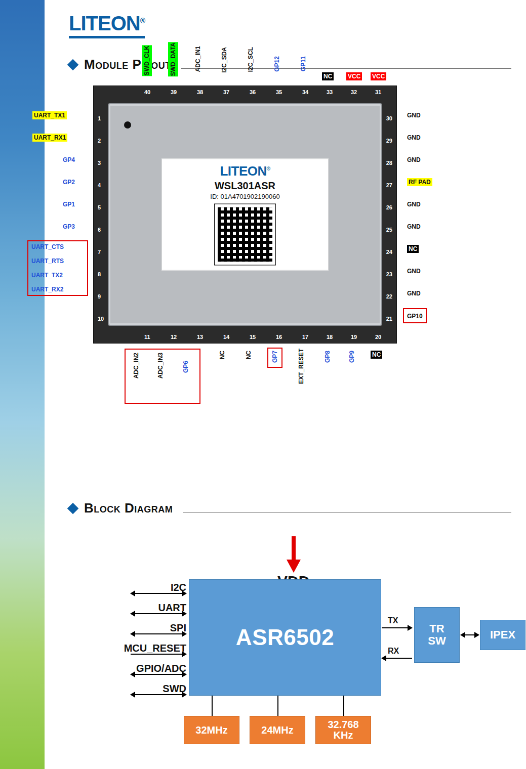LITEON®
Module Pinout
SWD_CLK
SWD_DATA
ADC_IN1
I2C_SDA
I2C_SCL
GP12
GP11
NC
VCC
VCC
LITEON®
WSL301ASR
ID: 01A4701902190060
40
39
38
37
36
35
34
33
32
31
1
2
3
4
5
6
7
8
9
10
30
29
28
27
26
25
24
23
22
21
11
12
13
14
15
16
17
18
19
20
UART_TX1
UART_RX1
GP4
GP2
GP1
GP3
UART_CTS
UART_RTS
UART_TX2
UART_RX2
GND
GND
GND
RF PAD
GND
GND
NC
GND
GND
GP10
ADC_IN2
ADC_IN3
GP6
NC
NC
GP7
EXT_RESET
GP8
GP9
NC
Block Diagram
VDD
ASR6502
I2C
UART
SPI
MCU_RESET
GPIO/ADC
SWD
TX
RX
TR
SW
IPEX
32MHz
24MHz
32.768
KHz